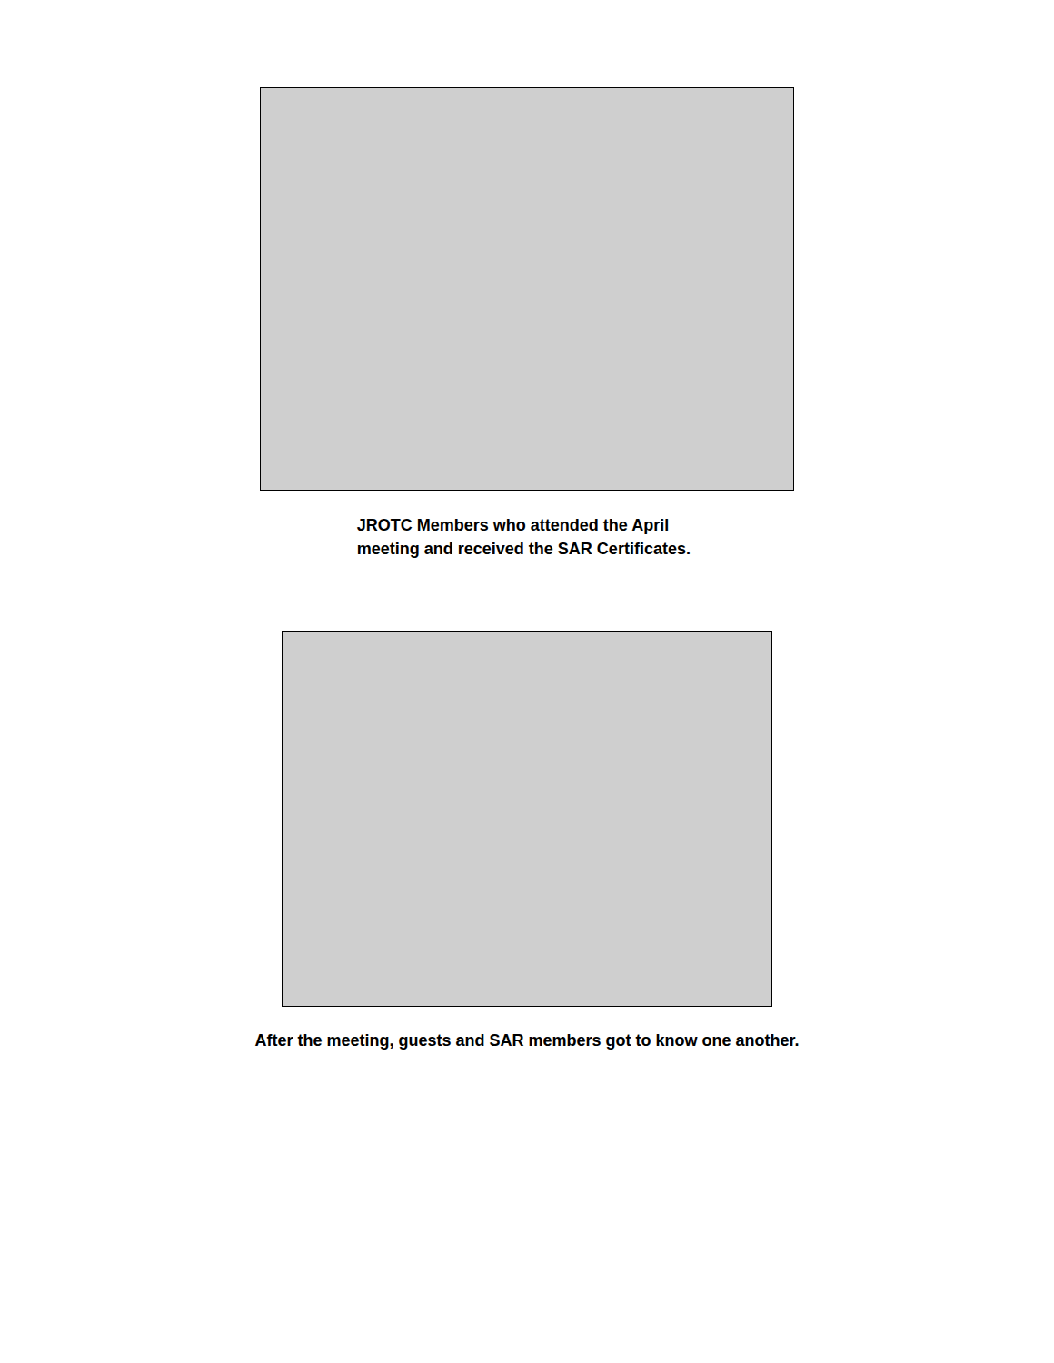JROTC Members who attended the April
meeting and received the SAR Certificates.
After the meeting, guests and SAR members got to know one another.